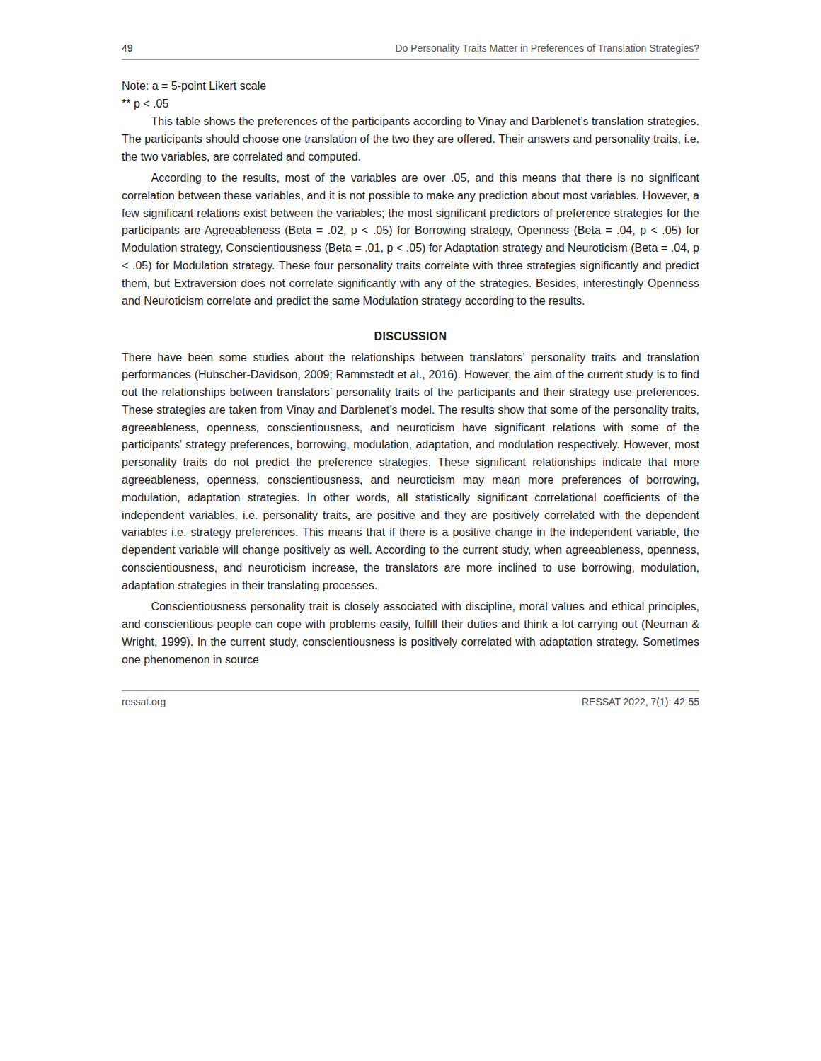49 Do Personality Traits Matter in Preferences of Translation Strategies?
Note: a = 5-point Likert scale
** p < .05
This table shows the preferences of the participants according to Vinay and Darblenet’s translation strategies. The participants should choose one translation of the two they are offered. Their answers and personality traits, i.e. the two variables, are correlated and computed.
According to the results, most of the variables are over .05, and this means that there is no significant correlation between these variables, and it is not possible to make any prediction about most variables. However, a few significant relations exist between the variables; the most significant predictors of preference strategies for the participants are Agreeableness (Beta = .02, p < .05) for Borrowing strategy, Openness (Beta = .04, p < .05) for Modulation strategy, Conscientiousness (Beta = .01, p < .05) for Adaptation strategy and Neuroticism (Beta = .04, p < .05) for Modulation strategy. These four personality traits correlate with three strategies significantly and predict them, but Extraversion does not correlate significantly with any of the strategies. Besides, interestingly Openness and Neuroticism correlate and predict the same Modulation strategy according to the results.
Discussion
There have been some studies about the relationships between translators’ personality traits and translation performances (Hubscher-Davidson, 2009; Rammstedt et al., 2016). However, the aim of the current study is to find out the relationships between translators’ personality traits of the participants and their strategy use preferences. These strategies are taken from Vinay and Darblenet’s model. The results show that some of the personality traits, agreeableness, openness, conscientiousness, and neuroticism have significant relations with some of the participants’ strategy preferences, borrowing, modulation, adaptation, and modulation respectively. However, most personality traits do not predict the preference strategies. These significant relationships indicate that more agreeableness, openness, conscientiousness, and neuroticism may mean more preferences of borrowing, modulation, adaptation strategies. In other words, all statistically significant correlational coefficients of the independent variables, i.e. personality traits, are positive and they are positively correlated with the dependent variables i.e. strategy preferences. This means that if there is a positive change in the independent variable, the dependent variable will change positively as well. According to the current study, when agreeableness, openness, conscientiousness, and neuroticism increase, the translators are more inclined to use borrowing, modulation, adaptation strategies in their translating processes.
Conscientiousness personality trait is closely associated with discipline, moral values and ethical principles, and conscientious people can cope with problems easily, fulfill their duties and think a lot carrying out (Neuman & Wright, 1999). In the current study, conscientiousness is positively correlated with adaptation strategy. Sometimes one phenomenon in source
ressat.org RESSAT 2022, 7(1): 42-55